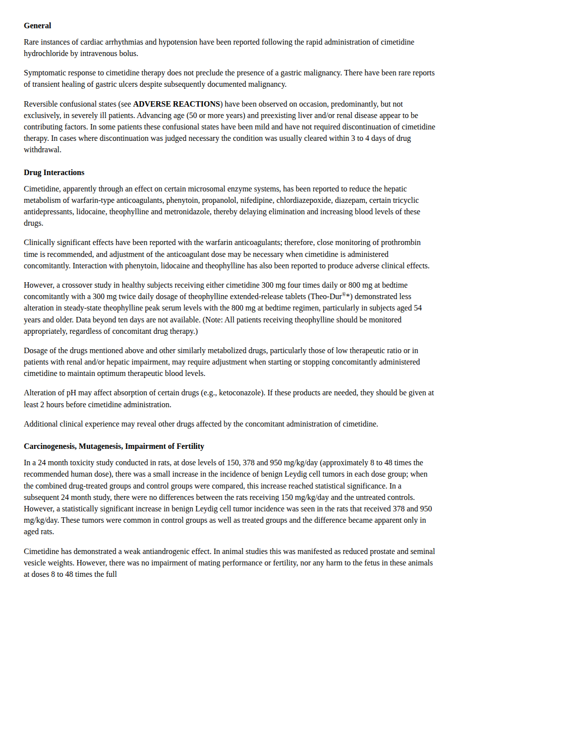General
Rare instances of cardiac arrhythmias and hypotension have been reported following the rapid administration of cimetidine hydrochloride by intravenous bolus.
Symptomatic response to cimetidine therapy does not preclude the presence of a gastric malignancy. There have been rare reports of transient healing of gastric ulcers despite subsequently documented malignancy.
Reversible confusional states (see ADVERSE REACTIONS) have been observed on occasion, predominantly, but not exclusively, in severely ill patients. Advancing age (50 or more years) and preexisting liver and/or renal disease appear to be contributing factors. In some patients these confusional states have been mild and have not required discontinuation of cimetidine therapy. In cases where discontinuation was judged necessary the condition was usually cleared within 3 to 4 days of drug withdrawal.
Drug Interactions
Cimetidine, apparently through an effect on certain microsomal enzyme systems, has been reported to reduce the hepatic metabolism of warfarin-type anticoagulants, phenytoin, propanolol, nifedipine, chlordiazepoxide, diazepam, certain tricyclic antidepressants, lidocaine, theophylline and metronidazole, thereby delaying elimination and increasing blood levels of these drugs.
Clinically significant effects have been reported with the warfarin anticoagulants; therefore, close monitoring of prothrombin time is recommended, and adjustment of the anticoagulant dose may be necessary when cimetidine is administered concomitantly. Interaction with phenytoin, lidocaine and theophylline has also been reported to produce adverse clinical effects.
However, a crossover study in healthy subjects receiving either cimetidine 300 mg four times daily or 800 mg at bedtime concomitantly with a 300 mg twice daily dosage of theophylline extended-release tablets (Theo-Dur®*) demonstrated less alteration in steady-state theophylline peak serum levels with the 800 mg at bedtime regimen, particularly in subjects aged 54 years and older. Data beyond ten days are not available. (Note: All patients receiving theophylline should be monitored appropriately, regardless of concomitant drug therapy.)
Dosage of the drugs mentioned above and other similarly metabolized drugs, particularly those of low therapeutic ratio or in patients with renal and/or hepatic impairment, may require adjustment when starting or stopping concomitantly administered cimetidine to maintain optimum therapeutic blood levels.
Alteration of pH may affect absorption of certain drugs (e.g., ketoconazole). If these products are needed, they should be given at least 2 hours before cimetidine administration.
Additional clinical experience may reveal other drugs affected by the concomitant administration of cimetidine.
Carcinogenesis, Mutagenesis, Impairment of Fertility
In a 24 month toxicity study conducted in rats, at dose levels of 150, 378 and 950 mg/kg/day (approximately 8 to 48 times the recommended human dose), there was a small increase in the incidence of benign Leydig cell tumors in each dose group; when the combined drug-treated groups and control groups were compared, this increase reached statistical significance. In a subsequent 24 month study, there were no differences between the rats receiving 150 mg/kg/day and the untreated controls. However, a statistically significant increase in benign Leydig cell tumor incidence was seen in the rats that received 378 and 950 mg/kg/day. These tumors were common in control groups as well as treated groups and the difference became apparent only in aged rats.
Cimetidine has demonstrated a weak antiandrogenic effect. In animal studies this was manifested as reduced prostate and seminal vesicle weights. However, there was no impairment of mating performance or fertility, nor any harm to the fetus in these animals at doses 8 to 48 times the full